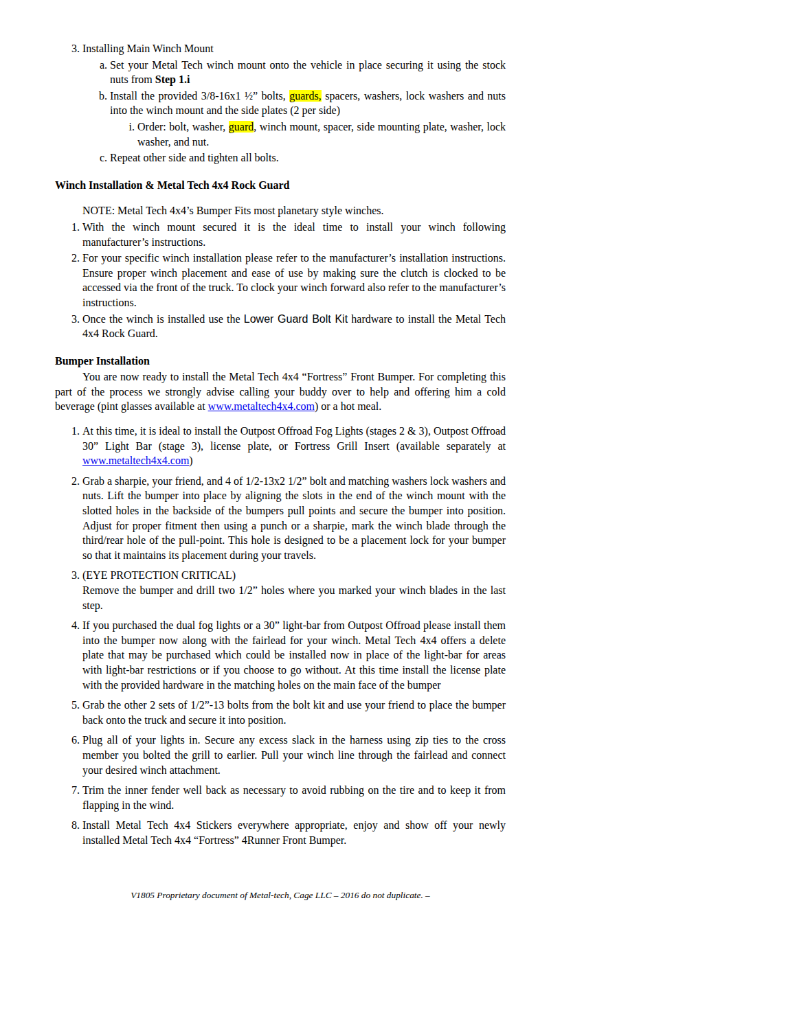Installing Main Winch Mount
Set your Metal Tech winch mount onto the vehicle in place securing it using the stock nuts from Step 1.i
Install the provided 3/8-16x1 ½” bolts, guards, spacers, washers, lock washers and nuts into the winch mount and the side plates (2 per side)
Order: bolt, washer, guard, winch mount, spacer, side mounting plate, washer, lock washer, and nut.
Repeat other side and tighten all bolts.
Winch Installation & Metal Tech 4x4 Rock Guard
NOTE: Metal Tech 4x4’s Bumper Fits most planetary style winches.
With the winch mount secured it is the ideal time to install your winch following manufacturer’s instructions.
For your specific winch installation please refer to the manufacturer’s installation instructions. Ensure proper winch placement and ease of use by making sure the clutch is clocked to be accessed via the front of the truck. To clock your winch forward also refer to the manufacturer’s instructions.
Once the winch is installed use the Lower Guard Bolt Kit hardware to install the Metal Tech 4x4 Rock Guard.
Bumper Installation
You are now ready to install the Metal Tech 4x4 “Fortress” Front Bumper. For completing this part of the process we strongly advise calling your buddy over to help and offering him a cold beverage (pint glasses available at www.metaltech4x4.com) or a hot meal.
At this time, it is ideal to install the Outpost Offroad Fog Lights (stages 2 & 3), Outpost Offroad 30” Light Bar (stage 3), license plate, or Fortress Grill Insert (available separately at www.metaltech4x4.com)
Grab a sharpie, your friend, and 4 of 1/2-13x2 1/2” bolt and matching washers lock washers and nuts. Lift the bumper into place by aligning the slots in the end of the winch mount with the slotted holes in the backside of the bumpers pull points and secure the bumper into position. Adjust for proper fitment then using a punch or a sharpie, mark the winch blade through the third/rear hole of the pull-point. This hole is designed to be a placement lock for your bumper so that it maintains its placement during your travels.
(EYE PROTECTION CRITICAL)
Remove the bumper and drill two 1/2” holes where you marked your winch blades in the last step.
If you purchased the dual fog lights or a 30” light-bar from Outpost Offroad please install them into the bumper now along with the fairlead for your winch. Metal Tech 4x4 offers a delete plate that may be purchased which could be installed now in place of the light-bar for areas with light-bar restrictions or if you choose to go without. At this time install the license plate with the provided hardware in the matching holes on the main face of the bumper
Grab the other 2 sets of 1/2”-13 bolts from the bolt kit and use your friend to place the bumper back onto the truck and secure it into position.
Plug all of your lights in. Secure any excess slack in the harness using zip ties to the cross member you bolted the grill to earlier. Pull your winch line through the fairlead and connect your desired winch attachment.
Trim the inner fender well back as necessary to avoid rubbing on the tire and to keep it from flapping in the wind.
Install Metal Tech 4x4 Stickers everywhere appropriate, enjoy and show off your newly installed Metal Tech 4x4 “Fortress” 4Runner Front Bumper.
V1805 Proprietary document of Metal-tech, Cage LLC – 2016 do not duplicate. –